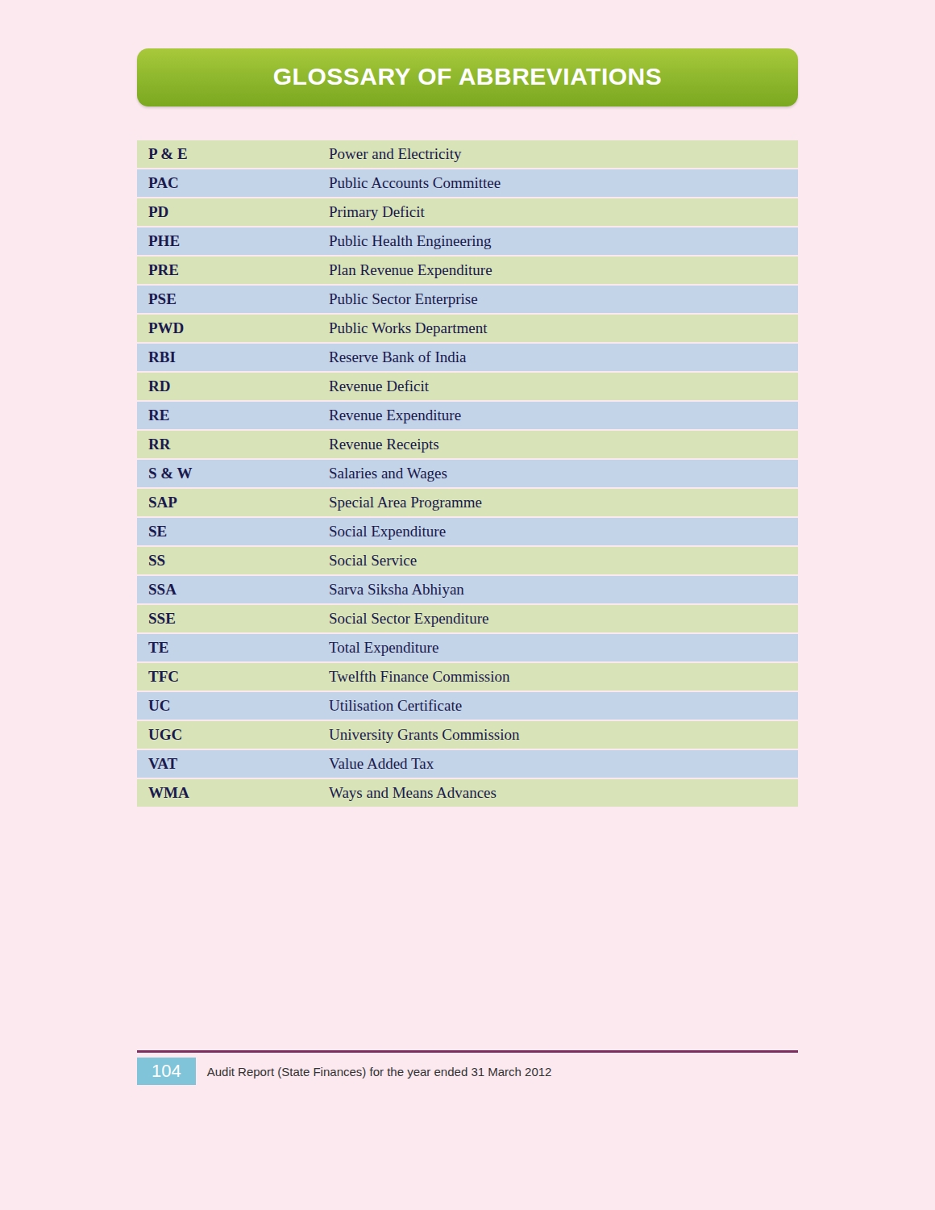GLOSSARY OF ABBREVIATIONS
| P & E | Power and Electricity |
| PAC | Public Accounts Committee |
| PD | Primary Deficit |
| PHE | Public Health Engineering |
| PRE | Plan Revenue Expenditure |
| PSE | Public Sector Enterprise |
| PWD | Public Works Department |
| RBI | Reserve Bank of India |
| RD | Revenue Deficit |
| RE | Revenue Expenditure |
| RR | Revenue Receipts |
| S & W | Salaries and Wages |
| SAP | Special Area Programme |
| SE | Social Expenditure |
| SS | Social Service |
| SSA | Sarva Siksha Abhiyan |
| SSE | Social Sector Expenditure |
| TE | Total Expenditure |
| TFC | Twelfth Finance Commission |
| UC | Utilisation Certificate |
| UGC | University Grants Commission |
| VAT | Value Added Tax |
| WMA | Ways and Means Advances |
104
Audit Report (State Finances) for the year ended 31 March 2012